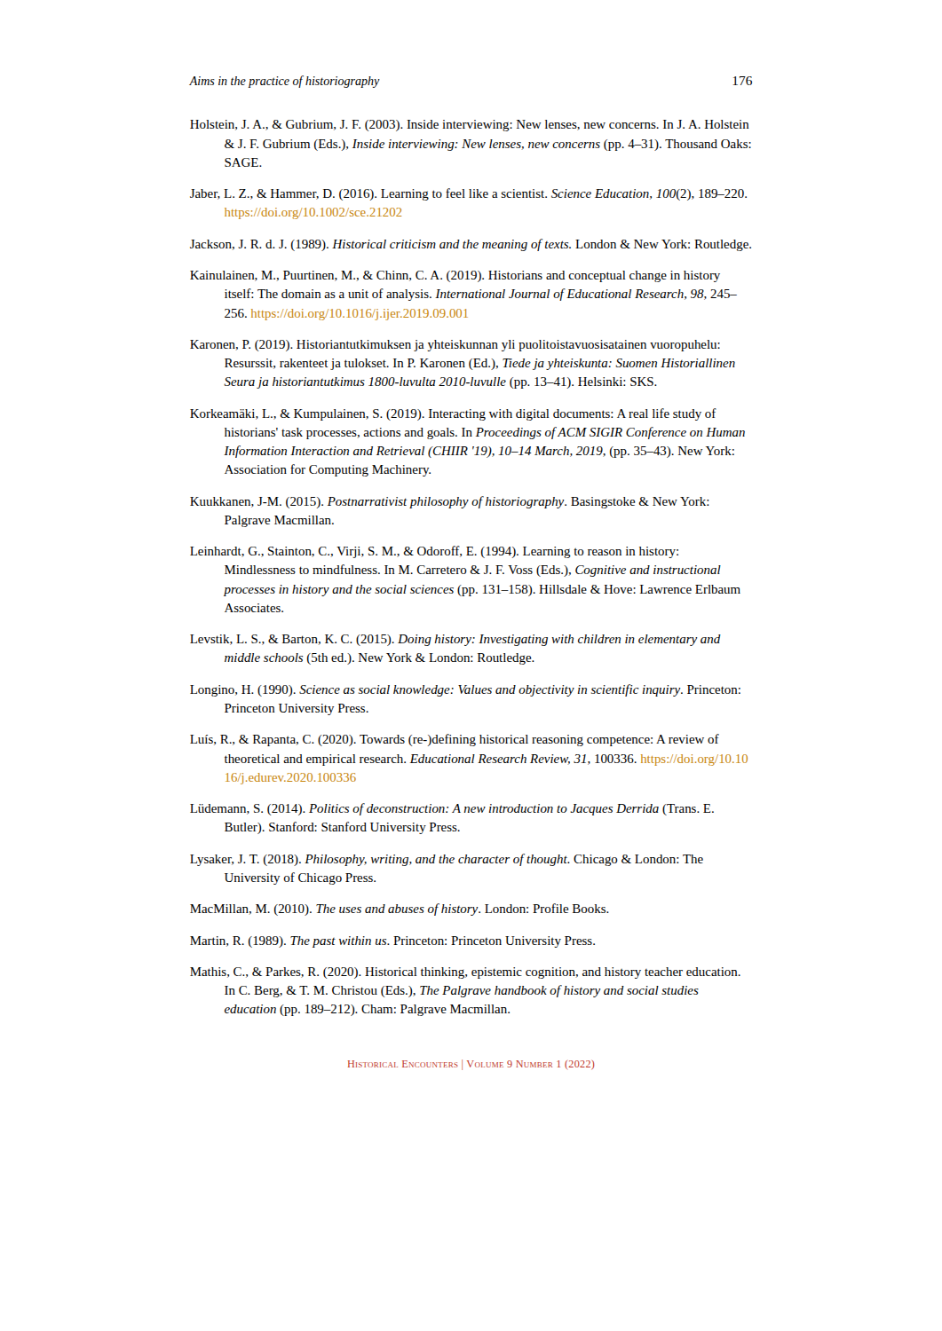Aims in the practice of historiography 176
Holstein, J. A., & Gubrium, J. F. (2003). Inside interviewing: New lenses, new concerns. In J. A. Holstein & J. F. Gubrium (Eds.), Inside interviewing: New lenses, new concerns (pp. 4–31). Thousand Oaks: SAGE.
Jaber, L. Z., & Hammer, D. (2016). Learning to feel like a scientist. Science Education, 100(2), 189–220. https://doi.org/10.1002/sce.21202
Jackson, J. R. d. J. (1989). Historical criticism and the meaning of texts. London & New York: Routledge.
Kainulainen, M., Puurtinen, M., & Chinn, C. A. (2019). Historians and conceptual change in history itself: The domain as a unit of analysis. International Journal of Educational Research, 98, 245–256. https://doi.org/10.1016/j.ijer.2019.09.001
Karonen, P. (2019). Historiantutkimuksen ja yhteiskunnan yli puolitoistavuosisatainen vuoropuhelu: Resurssit, rakenteet ja tulokset. In P. Karonen (Ed.), Tiede ja yhteiskunta: Suomen Historiallinen Seura ja historiantutkimus 1800-luvulta 2010-luvulle (pp. 13–41). Helsinki: SKS.
Korkeamäki, L., & Kumpulainen, S. (2019). Interacting with digital documents: A real life study of historians' task processes, actions and goals. In Proceedings of ACM SIGIR Conference on Human Information Interaction and Retrieval (CHIIR '19), 10–14 March, 2019, (pp. 35–43). New York: Association for Computing Machinery.
Kuukkanen, J-M. (2015). Postnarrativist philosophy of historiography. Basingstoke & New York: Palgrave Macmillan.
Leinhardt, G., Stainton, C., Virji, S. M., & Odoroff, E. (1994). Learning to reason in history: Mindlessness to mindfulness. In M. Carretero & J. F. Voss (Eds.), Cognitive and instructional processes in history and the social sciences (pp. 131–158). Hillsdale & Hove: Lawrence Erlbaum Associates.
Levstik, L. S., & Barton, K. C. (2015). Doing history: Investigating with children in elementary and middle schools (5th ed.). New York & London: Routledge.
Longino, H. (1990). Science as social knowledge: Values and objectivity in scientific inquiry. Princeton: Princeton University Press.
Luís, R., & Rapanta, C. (2020). Towards (re-)defining historical reasoning competence: A review of theoretical and empirical research. Educational Research Review, 31, 100336. https://doi.org/10.1016/j.edurev.2020.100336
Lüdemann, S. (2014). Politics of deconstruction: A new introduction to Jacques Derrida (Trans. E. Butler). Stanford: Stanford University Press.
Lysaker, J. T. (2018). Philosophy, writing, and the character of thought. Chicago & London: The University of Chicago Press.
MacMillan, M. (2010). The uses and abuses of history. London: Profile Books.
Martin, R. (1989). The past within us. Princeton: Princeton University Press.
Mathis, C., & Parkes, R. (2020). Historical thinking, epistemic cognition, and history teacher education. In C. Berg, & T. M. Christou (Eds.), The Palgrave handbook of history and social studies education (pp. 189–212). Cham: Palgrave Macmillan.
Historical Encounters | Volume 9 Number 1 (2022)